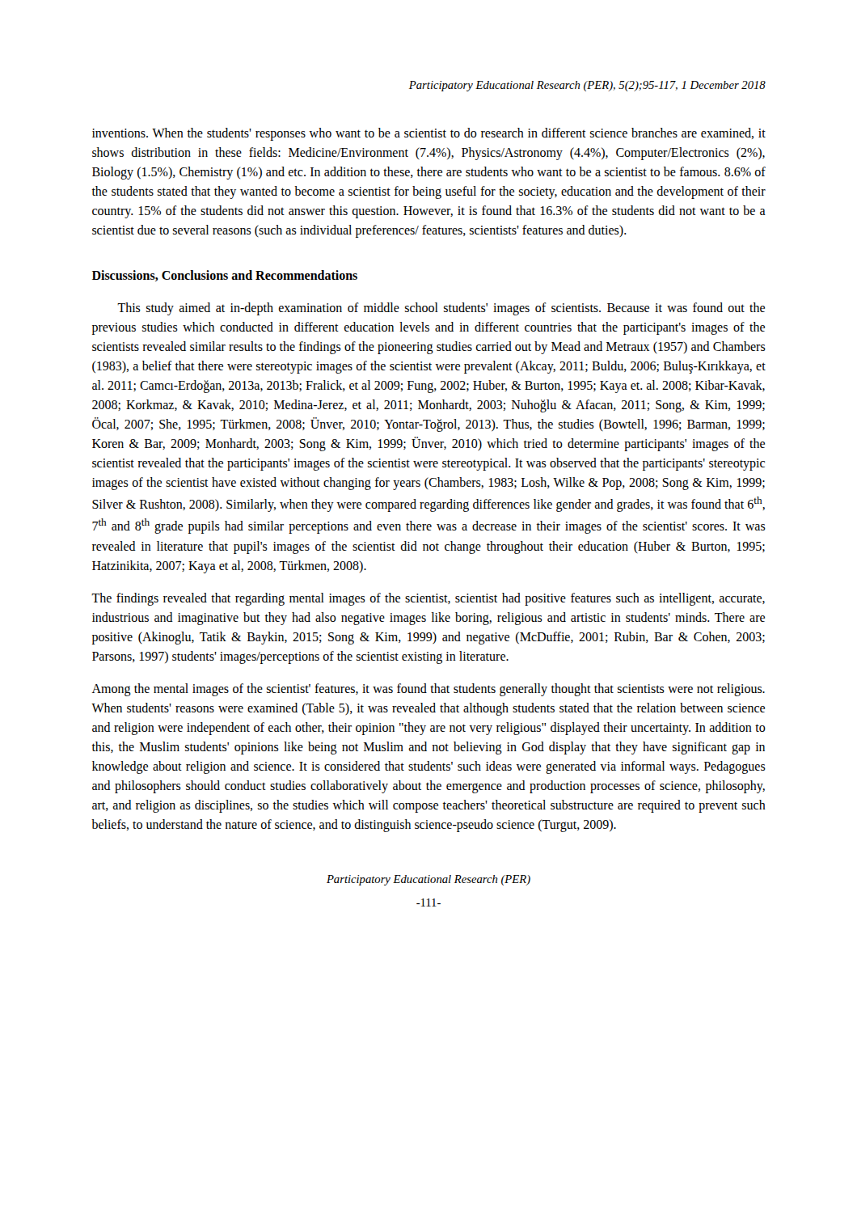Participatory Educational Research (PER), 5(2);95-117, 1 December 2018
inventions. When the students' responses who want to be a scientist to do research in different science branches are examined, it shows distribution in these fields: Medicine/Environment (7.4%), Physics/Astronomy (4.4%), Computer/Electronics (2%), Biology (1.5%), Chemistry (1%) and etc. In addition to these, there are students who want to be a scientist to be famous. 8.6% of the students stated that they wanted to become a scientist for being useful for the society, education and the development of their country. 15% of the students did not answer this question. However, it is found that 16.3% of the students did not want to be a scientist due to several reasons (such as individual preferences/ features, scientists' features and duties).
Discussions, Conclusions and Recommendations
This study aimed at in-depth examination of middle school students' images of scientists. Because it was found out the previous studies which conducted in different education levels and in different countries that the participant's images of the scientists revealed similar results to the findings of the pioneering studies carried out by Mead and Metraux (1957) and Chambers (1983), a belief that there were stereotypic images of the scientist were prevalent (Akcay, 2011; Buldu, 2006; Buluş-Kırıkkaya, et al. 2011; Camcı-Erdoğan, 2013a, 2013b; Fralick, et al 2009; Fung, 2002; Huber, & Burton, 1995; Kaya et. al. 2008; Kibar-Kavak, 2008; Korkmaz, & Kavak, 2010; Medina-Jerez, et al, 2011; Monhardt, 2003; Nuhoğlu & Afacan, 2011; Song, & Kim, 1999; Öcal, 2007; She, 1995; Türkmen, 2008; Ünver, 2010; Yontar-Toğrol, 2013). Thus, the studies (Bowtell, 1996; Barman, 1999; Koren & Bar, 2009; Monhardt, 2003; Song & Kim, 1999; Ünver, 2010) which tried to determine participants' images of the scientist revealed that the participants' images of the scientist were stereotypical. It was observed that the participants' stereotypic images of the scientist have existed without changing for years (Chambers, 1983; Losh, Wilke & Pop, 2008; Song & Kim, 1999; Silver & Rushton, 2008). Similarly, when they were compared regarding differences like gender and grades, it was found that 6th, 7th and 8th grade pupils had similar perceptions and even there was a decrease in their images of the scientist' scores. It was revealed in literature that pupil's images of the scientist did not change throughout their education (Huber & Burton, 1995; Hatzinikita, 2007; Kaya et al, 2008, Türkmen, 2008).
The findings revealed that regarding mental images of the scientist, scientist had positive features such as intelligent, accurate, industrious and imaginative but they had also negative images like boring, religious and artistic in students' minds. There are positive (Akinoglu, Tatik & Baykin, 2015; Song & Kim, 1999) and negative (McDuffie, 2001; Rubin, Bar & Cohen, 2003; Parsons, 1997) students' images/perceptions of the scientist existing in literature.
Among the mental images of the scientist' features, it was found that students generally thought that scientists were not religious. When students' reasons were examined (Table 5), it was revealed that although students stated that the relation between science and religion were independent of each other, their opinion "they are not very religious" displayed their uncertainty. In addition to this, the Muslim students' opinions like being not Muslim and not believing in God display that they have significant gap in knowledge about religion and science. It is considered that students' such ideas were generated via informal ways. Pedagogues and philosophers should conduct studies collaboratively about the emergence and production processes of science, philosophy, art, and religion as disciplines, so the studies which will compose teachers' theoretical substructure are required to prevent such beliefs, to understand the nature of science, and to distinguish science-pseudo science (Turgut, 2009).
Participatory Educational Research (PER)
-111-